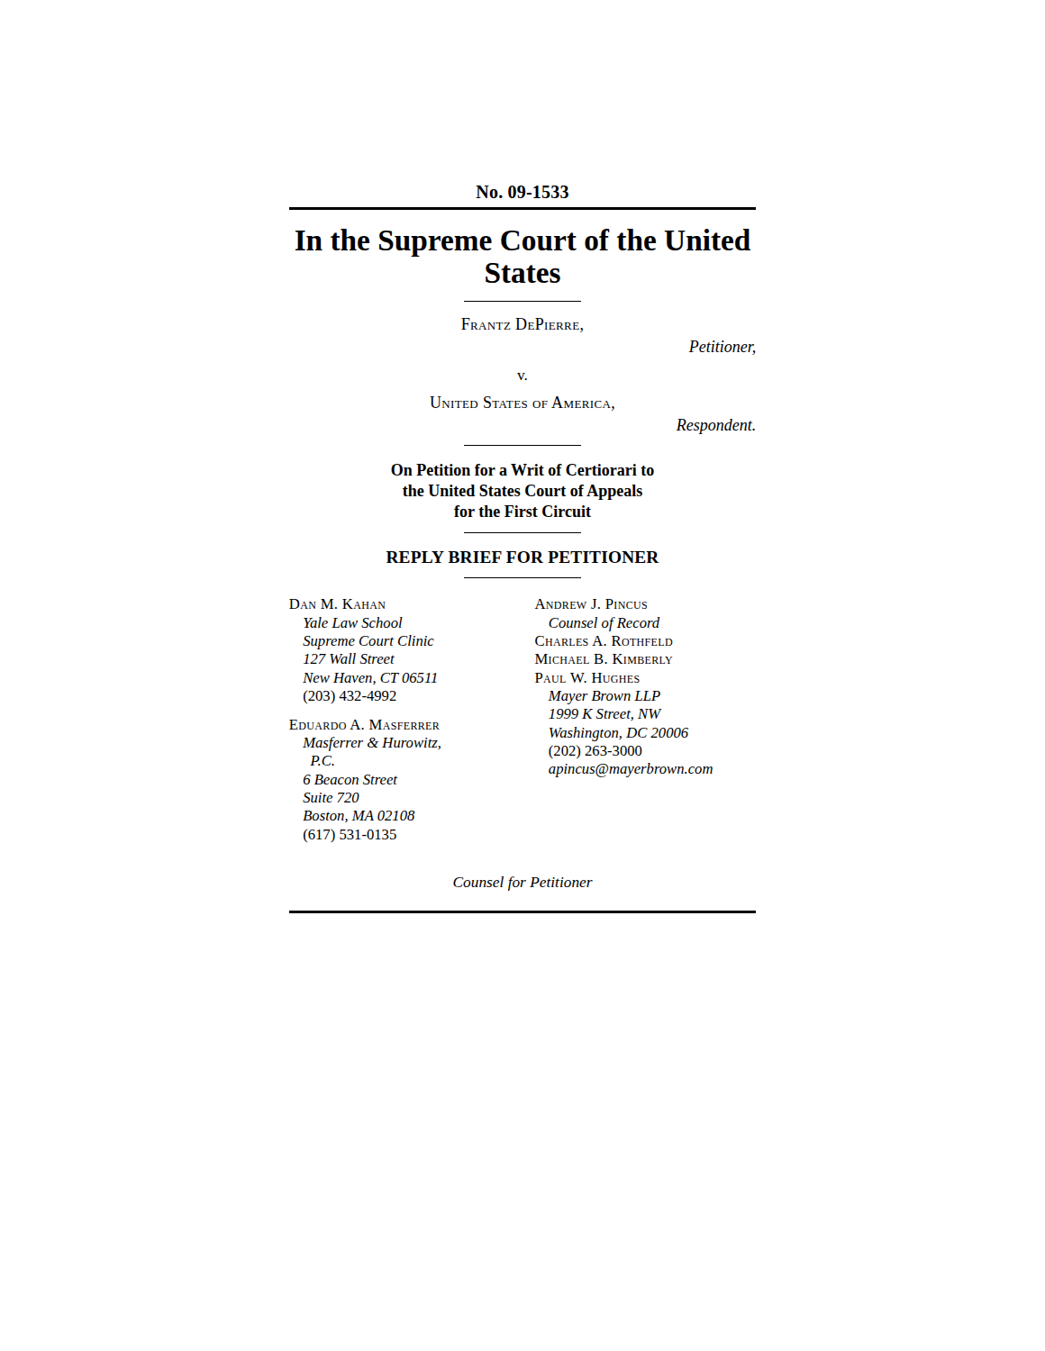No. 09-1533
In the Supreme Court of the United States
Frantz DePierre,
Petitioner,
v.
United States of America,
Respondent.
On Petition for a Writ of Certiorari to
the United States Court of Appeals
for the First Circuit
REPLY BRIEF FOR PETITIONER
Dan M. Kahan
Yale Law School
Supreme Court Clinic
127 Wall Street
New Haven, CT 06511 (203) 432-4992
Eduardo A. Masferrer
Masferrer & Hurowitz,
P.C.
6 Beacon Street
Suite 720
Boston, MA 02108 (617) 531-0135
Andrew J. Pincus
Counsel of Record Charles A. Rothfeld
Michael B. Kimberly
Paul W. Hughes
Mayer Brown LLP
1999 K Street, NW
Washington, DC 20006 (202) 263-3000 apincus@mayerbrown.com
Counsel for Petitioner